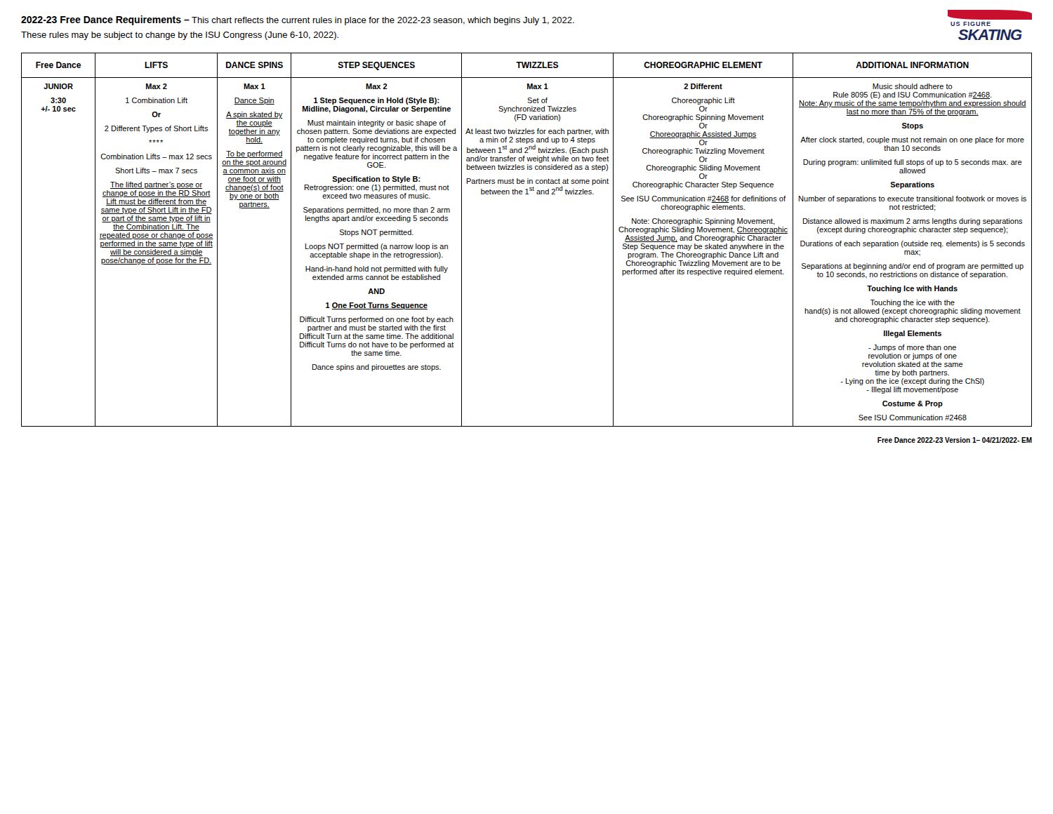US FIGURE SKATING
2022-23 Free Dance Requirements – This chart reflects the current rules in place for the 2022-23 season, which begins July 1, 2022.
These rules may be subject to change by the ISU Congress (June 6-10, 2022).
| Free Dance | LIFTS | DANCE SPINS | STEP SEQUENCES | TWIZZLES | CHOREOGRAPHIC ELEMENT | ADDITIONAL INFORMATION |
| --- | --- | --- | --- | --- | --- | --- |
| JUNIOR 3:30 +/- 10 sec | Max 2 1 Combination Lift Or 2 Different Types of Short Lifts **** Combination Lifts – max 12 secs Short Lifts – max 7 secs The lifted partner’s pose or change of pose in the RD Short Lift must be different from the same type of Short Lift in the FD or part of the same type of lift in the Combination Lift. The repeated pose or change of pose performed in the same type of lift will be considered a simple pose/change of pose for the FD. | Max 1 Dance Spin A spin skated by the couple together in any hold. To be performed on the spot around a common axis on one foot or with change(s) of foot by one or both partners. | Max 2 1 Step Sequence in Hold (Style B): Midline, Diagonal, Circular or Serpentine Must maintain integrity or basic shape of chosen pattern. Some deviations are expected to complete required turns, but if chosen pattern is not clearly recognizable, this will be a negative feature for incorrect pattern in the GOE. Specification to Style B: Retrogression: one (1) permitted, must not exceed two measures of music. Separations permitted, no more than 2 arm lengths apart and/or exceeding 5 seconds Stops NOT permitted. Loops NOT permitted (a narrow loop is an acceptable shape in the retrogression). Hand-in-hand hold not permitted with fully extended arms cannot be established AND 1 One Foot Turns Sequence Difficult Turns performed on one foot by each partner and must be started with the first Difficult Turn at the same time. The additional Difficult Turns do not have to be performed at the same time. Dance spins and pirouettes are stops. | Max 1 Set of Synchronized Twizzles (FD variation) At least two twizzles for each partner, with a min of 2 steps and up to 4 steps between 1 st and 2 nd twizzles. (Each push and/or transfer of weight while on two feet between twizzles is considered as a step) Partners must be in contact at some point between the 1 st and 2 nd twizzles. | 2 Different Choreographic Lift Or Choreographic Spinning Movement Or Choreographic Assisted Jumps Or Choreographic Twizzling Movement Or Choreographic Sliding Movement Or Choreographic Character Step Sequence See ISU Communication # 2468 for definitions of choreographic elements. Note: Choreographic Spinning Movement, Choreographic Sliding Movement, Choreographic Assisted Jump, and Choreographic Character Step Sequence may be skated anywhere in the program. The Choreographic Dance Lift and Choreographic Twizzling Movement are to be performed after its respective required element. | Music should adhere to Rule 8095 (E) and ISU Communication # 2468 . Note: Any music of the same tempo/rhythm and expression should last no more than 75% of the program. Stops After clock started, couple must not remain on one place for more than 10 seconds During program: unlimited full stops of up to 5 seconds max. are allowed Separations Number of separations to execute transitional footwork or moves is not restricted; Distance allowed is maximum 2 arms lengths during separations (except during choreographic character step sequence); Durations of each separation (outside req. elements) is 5 seconds max; Separations at beginning and/or end of program are permitted up to 10 seconds, no restrictions on distance of separation. Touching Ice with Hands Touching the ice with the hand(s) is not allowed (except choreographic sliding movement and choreographic character step sequence). Illegal Elements - Jumps of more than one revolution or jumps of one revolution skated at the same time by both partners. - Lying on the ice (except during the ChSl) - Illegal lift movement/pose Costume & Prop See ISU Communication #2468 |
Free Dance 2022-23 Version 1– 04/21/2022- EM